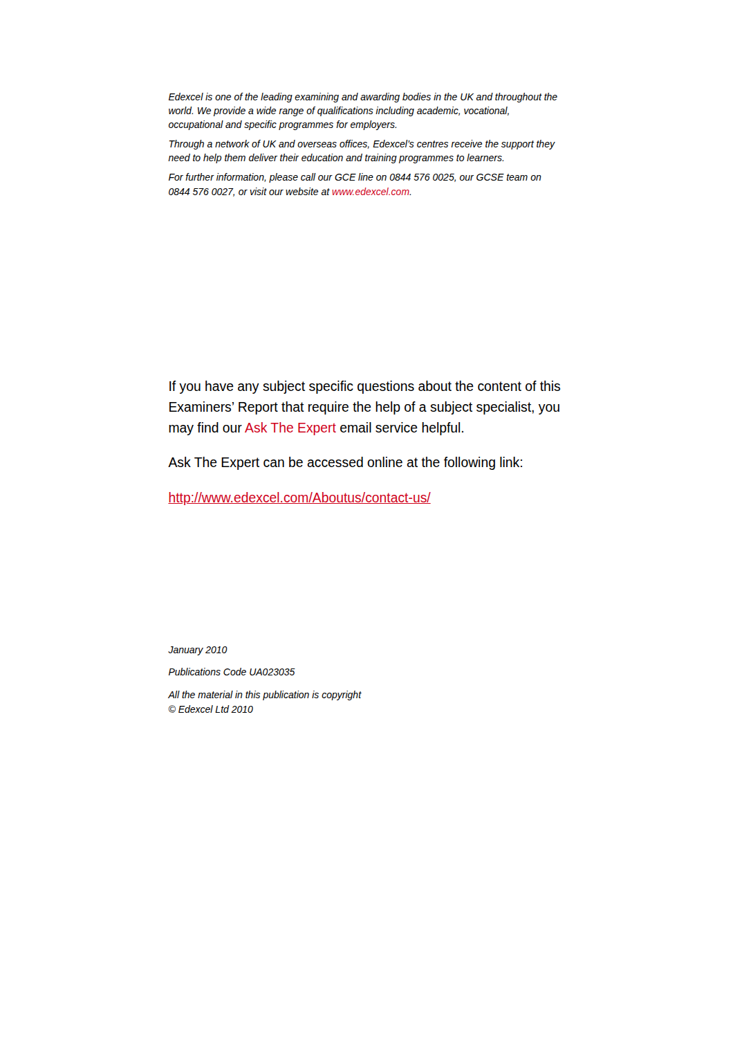Edexcel is one of the leading examining and awarding bodies in the UK and throughout the world. We provide a wide range of qualifications including academic, vocational, occupational and specific programmes for employers.
Through a network of UK and overseas offices, Edexcel’s centres receive the support they need to help them deliver their education and training programmes to learners.
For further information, please call our GCE line on 0844 576 0025, our GCSE team on 0844 576 0027, or visit our website at www.edexcel.com.
If you have any subject specific questions about the content of this Examiners’ Report that require the help of a subject specialist, you may find our Ask The Expert email service helpful.
Ask The Expert can be accessed online at the following link:
http://www.edexcel.com/Aboutus/contact-us/
January 2010
Publications Code UA023035
All the material in this publication is copyright
© Edexcel Ltd 2010